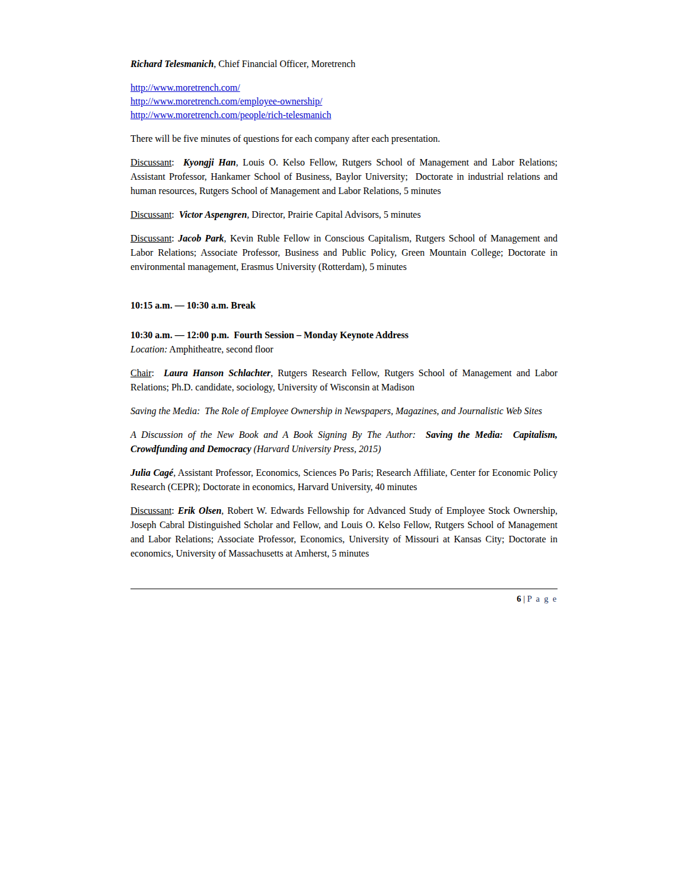Richard Telesmanich, Chief Financial Officer, Moretrench
http://www.moretrench.com/ http://www.moretrench.com/employee-ownership/ http://www.moretrench.com/people/rich-telesmanich
There will be five minutes of questions for each company after each presentation.
Discussant: Kyongji Han, Louis O. Kelso Fellow, Rutgers School of Management and Labor Relations; Assistant Professor, Hankamer School of Business, Baylor University; Doctorate in industrial relations and human resources, Rutgers School of Management and Labor Relations, 5 minutes
Discussant: Victor Aspengren, Director, Prairie Capital Advisors, 5 minutes
Discussant: Jacob Park, Kevin Ruble Fellow in Conscious Capitalism, Rutgers School of Management and Labor Relations; Associate Professor, Business and Public Policy, Green Mountain College; Doctorate in environmental management, Erasmus University (Rotterdam), 5 minutes
10:15 a.m. — 10:30 a.m. Break
10:30 a.m. — 12:00 p.m. Fourth Session – Monday Keynote Address
Location: Amphitheatre, second floor
Chair: Laura Hanson Schlachter, Rutgers Research Fellow, Rutgers School of Management and Labor Relations; Ph.D. candidate, sociology, University of Wisconsin at Madison
Saving the Media: The Role of Employee Ownership in Newspapers, Magazines, and Journalistic Web Sites
A Discussion of the New Book and A Book Signing By The Author: Saving the Media: Capitalism, Crowdfunding and Democracy (Harvard University Press, 2015)
Julia Cagé, Assistant Professor, Economics, Sciences Po Paris; Research Affiliate, Center for Economic Policy Research (CEPR); Doctorate in economics, Harvard University, 40 minutes
Discussant: Erik Olsen, Robert W. Edwards Fellowship for Advanced Study of Employee Stock Ownership, Joseph Cabral Distinguished Scholar and Fellow, and Louis O. Kelso Fellow, Rutgers School of Management and Labor Relations; Associate Professor, Economics, University of Missouri at Kansas City; Doctorate in economics, University of Massachusetts at Amherst, 5 minutes
6 | P a g e